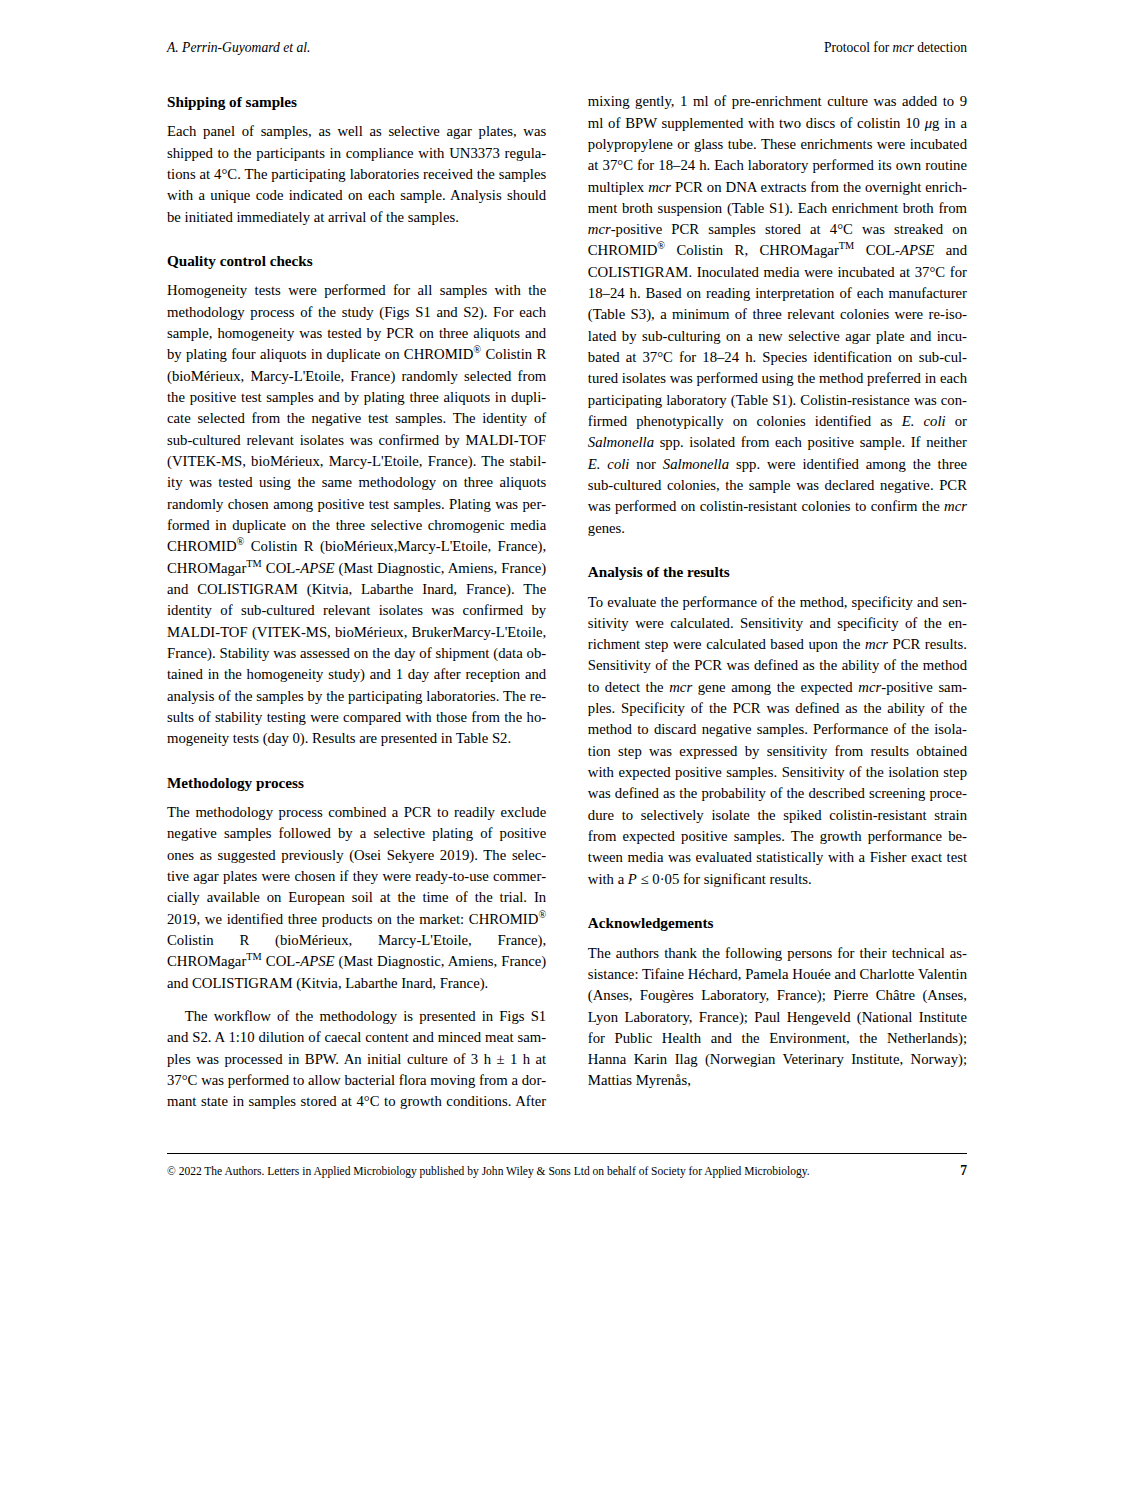A. Perrin-Guyomard et al.
Protocol for mcr detection
Shipping of samples
Each panel of samples, as well as selective agar plates, was shipped to the participants in compliance with UN3373 regulations at 4°C. The participating laboratories received the samples with a unique code indicated on each sample. Analysis should be initiated immediately at arrival of the samples.
Quality control checks
Homogeneity tests were performed for all samples with the methodology process of the study (Figs S1 and S2). For each sample, homogeneity was tested by PCR on three aliquots and by plating four aliquots in duplicate on CHROMID® Colistin R (bioMérieux, Marcy-L'Etoile, France) randomly selected from the positive test samples and by plating three aliquots in duplicate selected from the negative test samples. The identity of sub-cultured relevant isolates was confirmed by MALDI-TOF (VITEK-MS, bioMérieux, Marcy-L'Etoile, France). The stability was tested using the same methodology on three aliquots randomly chosen among positive test samples. Plating was performed in duplicate on the three selective chromogenic media CHROMID® Colistin R (bioMérieux,Marcy-L'Etoile, France), CHROMagarTM COL-APSE (Mast Diagnostic, Amiens, France) and COLISTIGRAM (Kitvia, Labarthe Inard, France). The identity of sub-cultured relevant isolates was confirmed by MALDI-TOF (VITEK-MS, bioMérieux, BrukerMarcy-L'Etoile, France). Stability was assessed on the day of shipment (data obtained in the homogeneity study) and 1 day after reception and analysis of the samples by the participating laboratories. The results of stability testing were compared with those from the homogeneity tests (day 0). Results are presented in Table S2.
Methodology process
The methodology process combined a PCR to readily exclude negative samples followed by a selective plating of positive ones as suggested previously (Osei Sekyere 2019). The selective agar plates were chosen if they were ready-to-use commercially available on European soil at the time of the trial. In 2019, we identified three products on the market: CHROMID® Colistin R (bioMérieux, Marcy-L'Etoile, France), CHROMagarTM COL-APSE (Mast Diagnostic, Amiens, France) and COLISTIGRAM (Kitvia, Labarthe Inard, France).
The workflow of the methodology is presented in Figs S1 and S2. A 1:10 dilution of caecal content and minced meat samples was processed in BPW. An initial culture of 3 h ± 1 h at 37°C was performed to allow bacterial flora moving from a dormant state in samples stored at 4°C to growth conditions. After mixing gently, 1 ml of pre-enrichment culture was added to 9 ml of BPW supplemented with two discs of colistin 10 μg in a polypropylene or glass tube. These enrichments were incubated at 37°C for 18–24 h. Each laboratory performed its own routine multiplex mcr PCR on DNA extracts from the overnight enrichment broth suspension (Table S1). Each enrichment broth from mcr-positive PCR samples stored at 4°C was streaked on CHROMID® Colistin R, CHROMagarTM COL-APSE and COLISTIGRAM. Inoculated media were incubated at 37°C for 18–24 h. Based on reading interpretation of each manufacturer (Table S3), a minimum of three relevant colonies were re-isolated by sub-culturing on a new selective agar plate and incubated at 37°C for 18–24 h. Species identification on sub-cultured isolates was performed using the method preferred in each participating laboratory (Table S1). Colistin-resistance was confirmed phenotypically on colonies identified as E. coli or Salmonella spp. isolated from each positive sample. If neither E. coli nor Salmonella spp. were identified among the three sub-cultured colonies, the sample was declared negative. PCR was performed on colistin-resistant colonies to confirm the mcr genes.
Analysis of the results
To evaluate the performance of the method, specificity and sensitivity were calculated. Sensitivity and specificity of the enrichment step were calculated based upon the mcr PCR results. Sensitivity of the PCR was defined as the ability of the method to detect the mcr gene among the expected mcr-positive samples. Specificity of the PCR was defined as the ability of the method to discard negative samples. Performance of the isolation step was expressed by sensitivity from results obtained with expected positive samples. Sensitivity of the isolation step was defined as the probability of the described screening procedure to selectively isolate the spiked colistin-resistant strain from expected positive samples. The growth performance between media was evaluated statistically with a Fisher exact test with a P ≤ 0·05 for significant results.
Acknowledgements
The authors thank the following persons for their technical assistance: Tifaine Héchard, Pamela Houée and Charlotte Valentin (Anses, Fougères Laboratory, France); Pierre Châtre (Anses, Lyon Laboratory, France); Paul Hengeveld (National Institute for Public Health and the Environment, the Netherlands); Hanna Karin Ilag (Norwegian Veterinary Institute, Norway); Mattias Myrenås,
© 2022 The Authors. Letters in Applied Microbiology published by John Wiley & Sons Ltd on behalf of Society for Applied Microbiology.
7